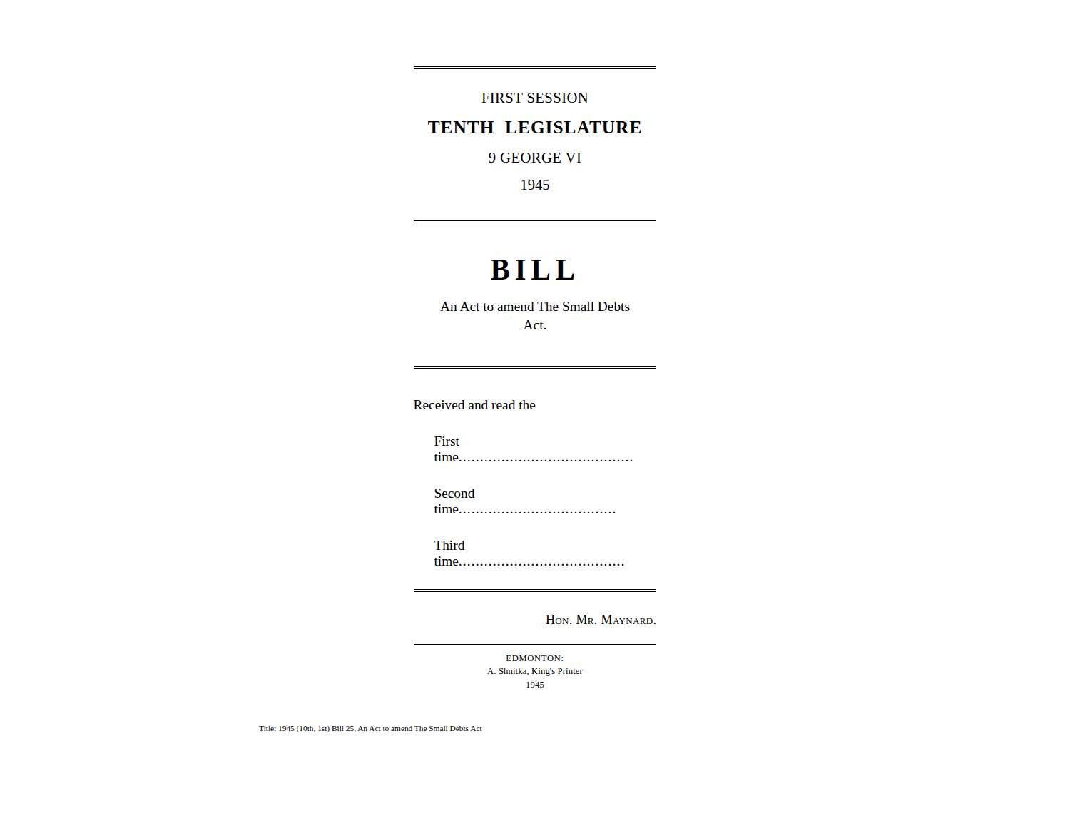FIRST SESSION
TENTH LEGISLATURE
9 GEORGE VI
1945
BILL
An Act to amend The Small Debts
Act.
Received and read the
First time.........................................
Second time.....................................
Third time.......................................
Hon. Mr. Maynard.
EDMONTON:
A. Shnitka, King's Printer
1945
Title: 1945 (10th, 1st) Bill 25, An Act to amend The Small Debts Act